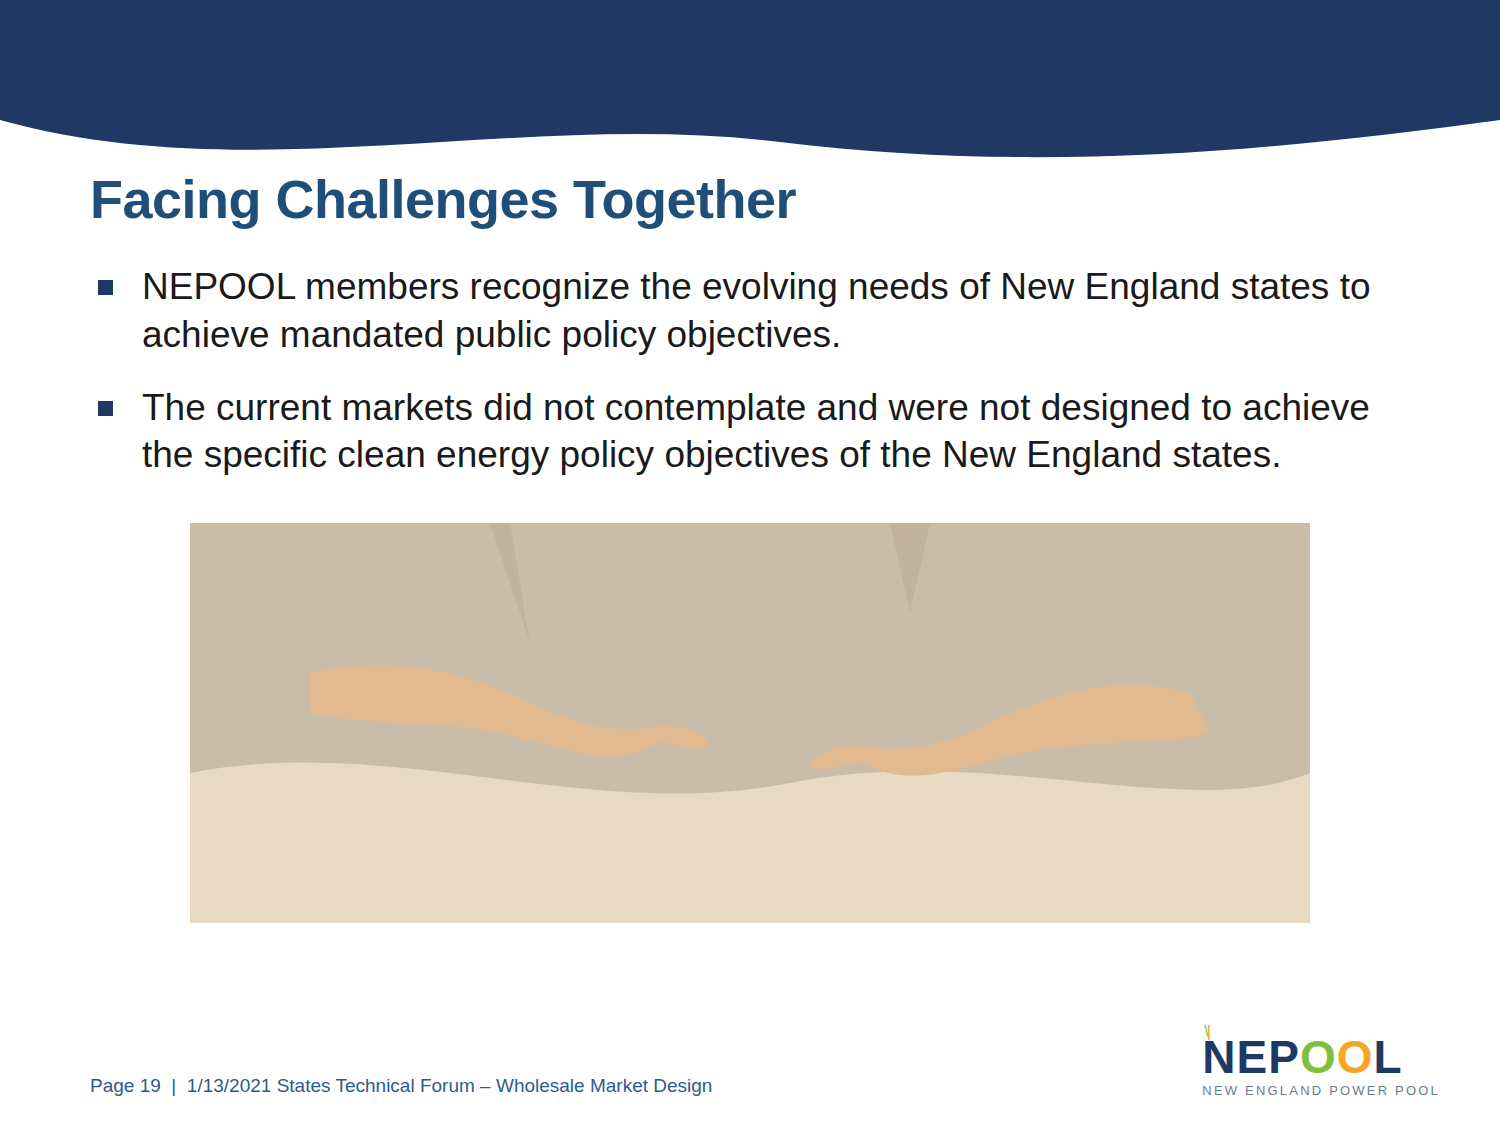Facing Challenges Together
NEPOOL members recognize the evolving needs of New England states to achieve mandated public policy objectives.
The current markets did not contemplate and were not designed to achieve the specific clean energy policy objectives of the New England states.
Page 19 | 1/13/2021 States Technical Forum – Wholesale Market Design
\|
NEPOOL
NEW ENGLAND POWER POOL